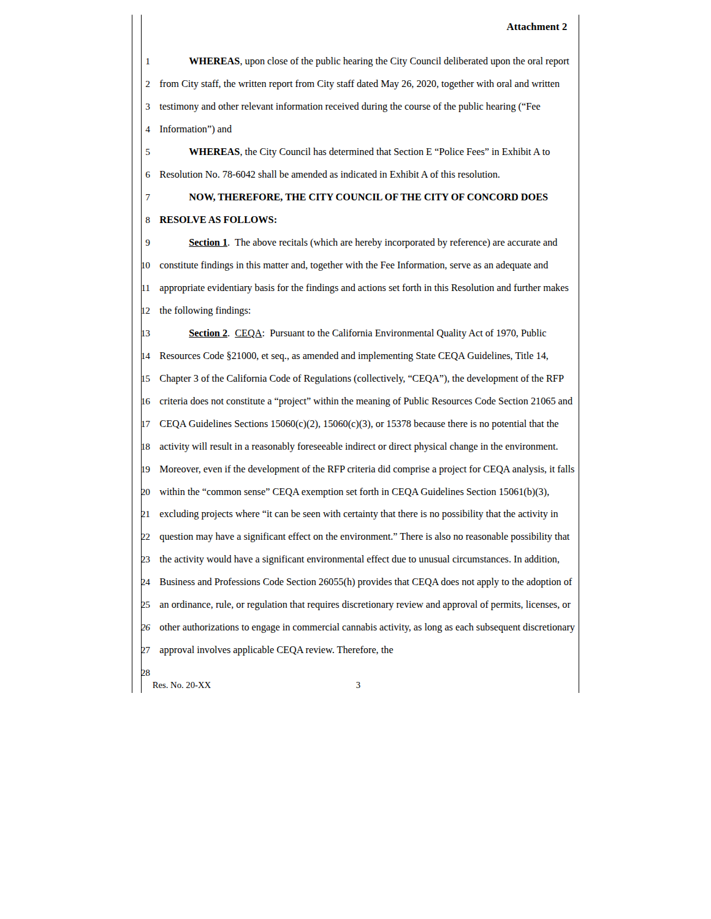Attachment 2
1
2
3
4
5
6
7
8
9
10
11
12
13
14
15
16
17
18
19
20
21
22
23
24
25
26
27
28
WHEREAS, upon close of the public hearing the City Council deliberated upon the oral report from City staff, the written report from City staff dated May 26, 2020, together with oral and written testimony and other relevant information received during the course of the public hearing (“Fee Information”) and
WHEREAS, the City Council has determined that Section E “Police Fees” in Exhibit A to Resolution No. 78-6042 shall be amended as indicated in Exhibit A of this resolution.
NOW, THEREFORE, THE CITY COUNCIL OF THE CITY OF CONCORD DOES RESOLVE AS FOLLOWS:
Section 1. The above recitals (which are hereby incorporated by reference) are accurate and constitute findings in this matter and, together with the Fee Information, serve as an adequate and appropriate evidentiary basis for the findings and actions set forth in this Resolution and further makes the following findings:
Section 2. CEQA: Pursuant to the California Environmental Quality Act of 1970, Public Resources Code §21000, et seq., as amended and implementing State CEQA Guidelines, Title 14, Chapter 3 of the California Code of Regulations (collectively, “CEQA”), the development of the RFP criteria does not constitute a “project” within the meaning of Public Resources Code Section 21065 and CEQA Guidelines Sections 15060(c)(2), 15060(c)(3), or 15378 because there is no potential that the activity will result in a reasonably foreseeable indirect or direct physical change in the environment. Moreover, even if the development of the RFP criteria did comprise a project for CEQA analysis, it falls within the “common sense” CEQA exemption set forth in CEQA Guidelines Section 15061(b)(3), excluding projects where “it can be seen with certainty that there is no possibility that the activity in question may have a significant effect on the environment.” There is also no reasonable possibility that the activity would have a significant environmental effect due to unusual circumstances. In addition, Business and Professions Code Section 26055(h) provides that CEQA does not apply to the adoption of an ordinance, rule, or regulation that requires discretionary review and approval of permits, licenses, or other authorizations to engage in commercial cannabis activity, as long as each subsequent discretionary approval involves applicable CEQA review. Therefore, the
Res. No. 20-XX
3